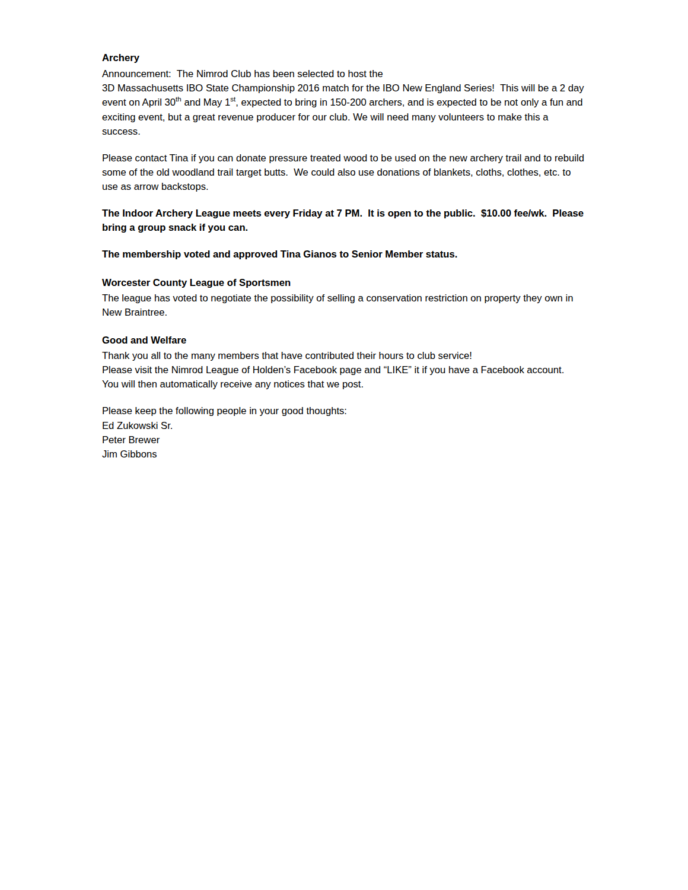Archery
Announcement: The Nimrod Club has been selected to host the
3D Massachusetts IBO State Championship 2016 match for the IBO New England Series! This will be a 2 day event on April 30th and May 1st, expected to bring in 150-200 archers, and is expected to be not only a fun and exciting event, but a great revenue producer for our club. We will need many volunteers to make this a success.
Please contact Tina if you can donate pressure treated wood to be used on the new archery trail and to rebuild some of the old woodland trail target butts. We could also use donations of blankets, cloths, clothes, etc. to use as arrow backstops.
The Indoor Archery League meets every Friday at 7 PM. It is open to the public. $10.00 fee/wk. Please bring a group snack if you can.
The membership voted and approved Tina Gianos to Senior Member status.
Worcester County League of Sportsmen
The league has voted to negotiate the possibility of selling a conservation restriction on property they own in New Braintree.
Good and Welfare
Thank you all to the many members that have contributed their hours to club service!
Please visit the Nimrod League of Holden’s Facebook page and “LIKE” it if you have a Facebook account. You will then automatically receive any notices that we post.
Please keep the following people in your good thoughts:
Ed Zukowski Sr.
Peter Brewer
Jim Gibbons